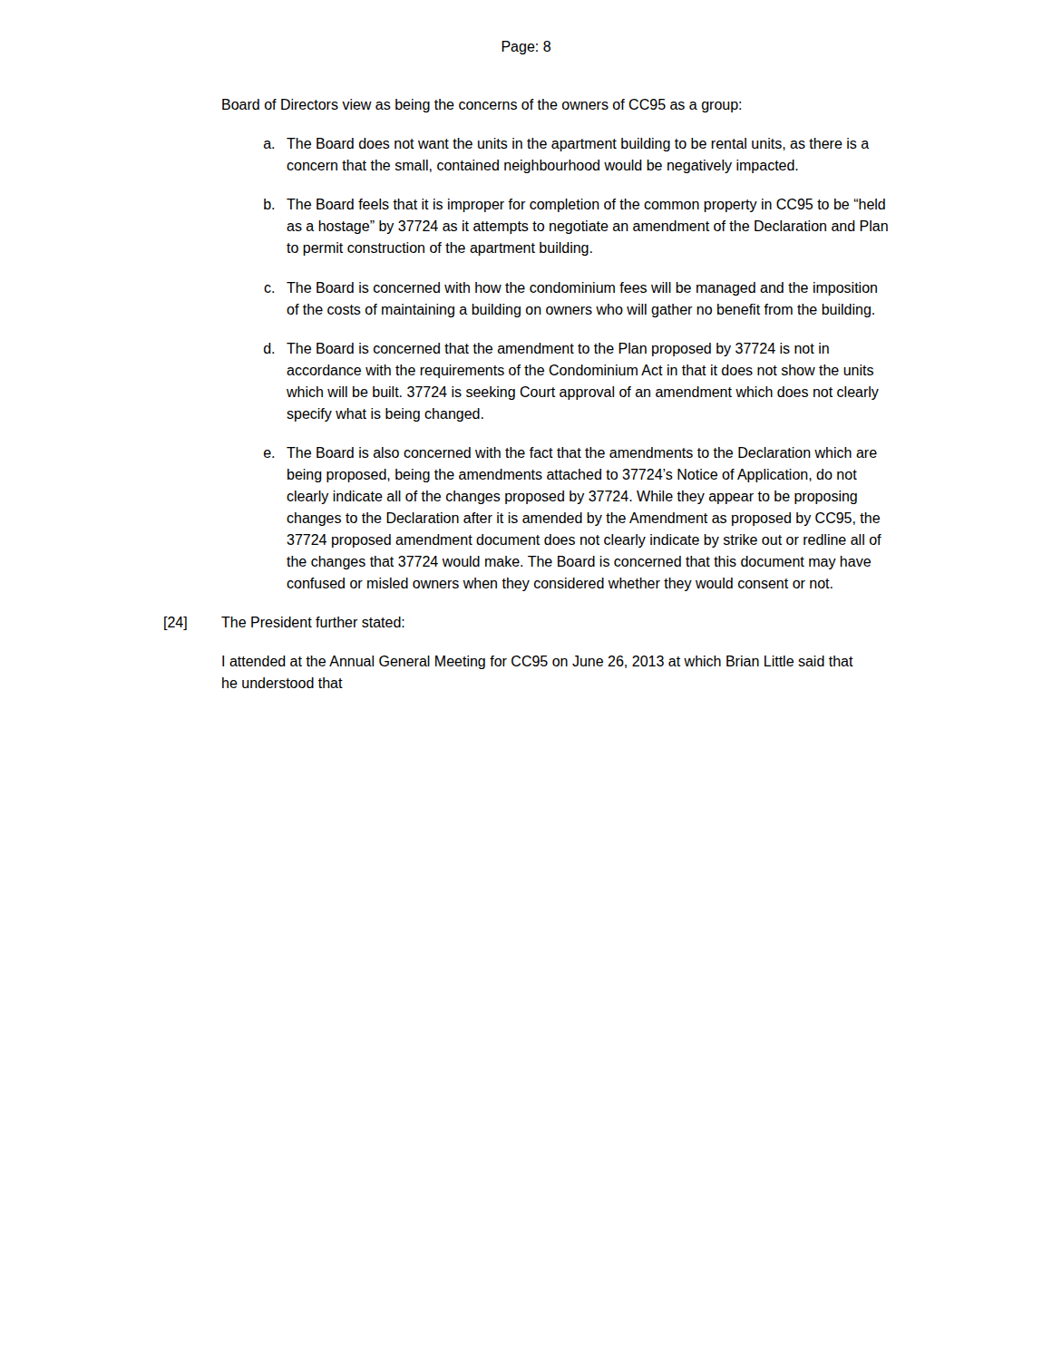Page: 8
Board of Directors view as being the concerns of the owners of CC95 as a group:
The Board does not want the units in the apartment building to be rental units, as there is a concern that the small, contained neighbourhood would be negatively impacted.
The Board feels that it is improper for completion of the common property in CC95 to be “held as a hostage” by 37724 as it attempts to negotiate an amendment of the Declaration and Plan to permit construction of the apartment building.
The Board is concerned with how the condominium fees will be managed and the imposition of the costs of maintaining a building on owners who will gather no benefit from the building.
The Board is concerned that the amendment to the Plan proposed by 37724 is not in accordance with the requirements of the Condominium Act in that it does not show the units which will be built. 37724 is seeking Court approval of an amendment which does not clearly specify what is being changed.
The Board is also concerned with the fact that the amendments to the Declaration which are being proposed, being the amendments attached to 37724’s Notice of Application, do not clearly indicate all of the changes proposed by 37724. While they appear to be proposing changes to the Declaration after it is amended by the Amendment as proposed by CC95, the 37724 proposed amendment document does not clearly indicate by strike out or redline all of the changes that 37724 would make. The Board is concerned that this document may have confused or misled owners when they considered whether they would consent or not.
[24]
The President further stated:
I attended at the Annual General Meeting for CC95 on June 26, 2013 at which Brian Little said that he understood that